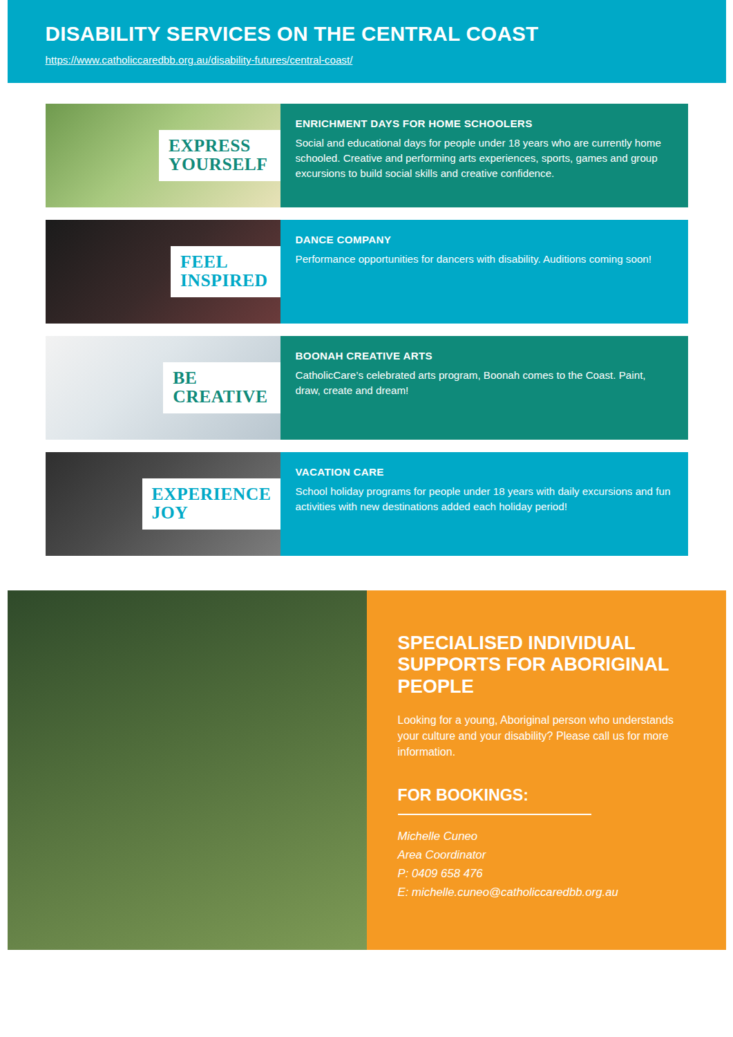Disability Services on the Central Coast
https://www.catholiccaredbb.org.au/disability-futures/central-coast/
Express
Yourself
Enrichment Days for Home Schoolers
Social and educational days for people under 18 years who are currently home schooled. Creative and performing arts experiences, sports, games and group excursions to build social skills and creative confidence.
Feel
Inspired
Dance Company
Performance opportunities for dancers with disability. Auditions coming soon!
Be
Creative
Boonah Creative Arts
CatholicCare’s celebrated arts program, Boonah comes to the Coast. Paint, draw, create and dream!
Experience
Joy
Vacation Care
School holiday programs for people under 18 years with daily excursions and fun activities with new destinations added each holiday period!
Specialised Individual Supports for Aboriginal People
Looking for a young, Aboriginal person who understands your culture and your disability? Please call us for more information.
For Bookings:
Michelle Cuneo
Area Coordinator
P: 0409 658 476
E: michelle.cuneo@catholiccaredbb.org.au